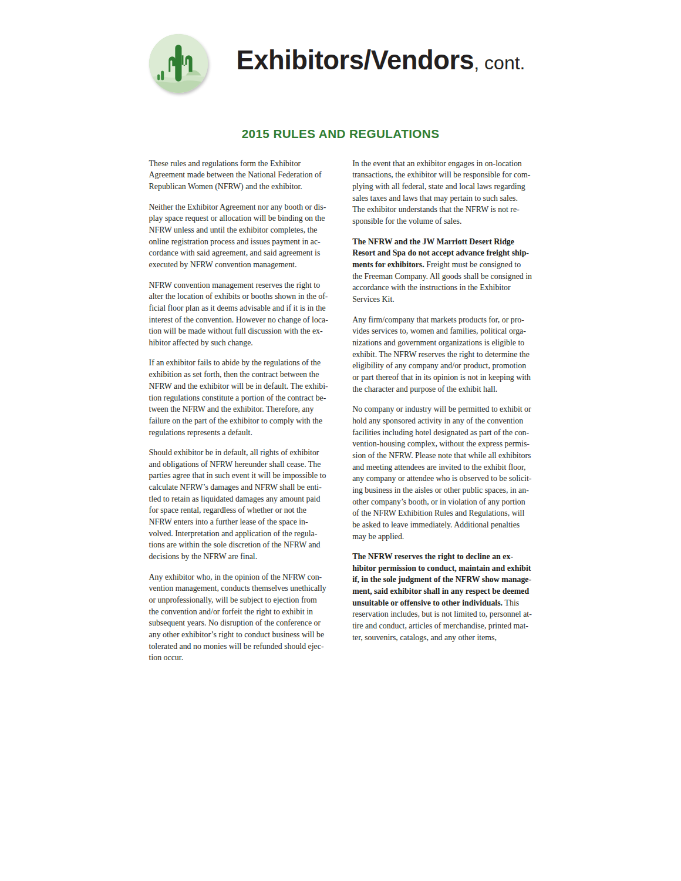Exhibitors/Vendors, cont.
2015 RULES AND REGULATIONS
These rules and regulations form the Exhibitor Agreement made between the National Federation of Republican Women (NFRW) and the exhibitor.
Neither the Exhibitor Agreement nor any booth or display space request or allocation will be binding on the NFRW unless and until the exhibitor completes, the online registration process and issues payment in accordance with said agreement, and said agreement is executed by NFRW convention management.
NFRW convention management reserves the right to alter the location of exhibits or booths shown in the official floor plan as it deems advisable and if it is in the interest of the convention. However no change of location will be made without full discussion with the exhibitor affected by such change.
If an exhibitor fails to abide by the regulations of the exhibition as set forth, then the contract between the NFRW and the exhibitor will be in default. The exhibition regulations constitute a portion of the contract between the NFRW and the exhibitor. Therefore, any failure on the part of the exhibitor to comply with the regulations represents a default.
Should exhibitor be in default, all rights of exhibitor and obligations of NFRW hereunder shall cease. The parties agree that in such event it will be impossible to calculate NFRW’s damages and NFRW shall be entitled to retain as liquidated damages any amount paid for space rental, regardless of whether or not the NFRW enters into a further lease of the space involved. Interpretation and application of the regulations are within the sole discretion of the NFRW and decisions by the NFRW are final.
Any exhibitor who, in the opinion of the NFRW convention management, conducts themselves unethically or unprofessionally, will be subject to ejection from the convention and/or forfeit the right to exhibit in subsequent years. No disruption of the conference or any other exhibitor’s right to conduct business will be tolerated and no monies will be refunded should ejection occur.
In the event that an exhibitor engages in on-location transactions, the exhibitor will be responsible for complying with all federal, state and local laws regarding sales taxes and laws that may pertain to such sales. The exhibitor understands that the NFRW is not responsible for the volume of sales.
The NFRW and the JW Marriott Desert Ridge Resort and Spa do not accept advance freight shipments for exhibitors. Freight must be consigned to the Freeman Company. All goods shall be consigned in accordance with the instructions in the Exhibitor Services Kit.
Any firm/company that markets products for, or provides services to, women and families, political organizations and government organizations is eligible to exhibit. The NFRW reserves the right to determine the eligibility of any company and/or product, promotion or part thereof that in its opinion is not in keeping with the character and purpose of the exhibit hall.
No company or industry will be permitted to exhibit or hold any sponsored activity in any of the convention facilities including hotel designated as part of the convention-housing complex, without the express permission of the NFRW. Please note that while all exhibitors and meeting attendees are invited to the exhibit floor, any company or attendee who is observed to be soliciting business in the aisles or other public spaces, in another company’s booth, or in violation of any portion of the NFRW Exhibition Rules and Regulations, will be asked to leave immediately. Additional penalties may be applied.
The NFRW reserves the right to decline an exhibitor permission to conduct, maintain and exhibit if, in the sole judgment of the NFRW show management, said exhibitor shall in any respect be deemed unsuitable or offensive to other individuals. This reservation includes, but is not limited to, personnel attire and conduct, articles of merchandise, printed matter, souvenirs, catalogs, and any other items,